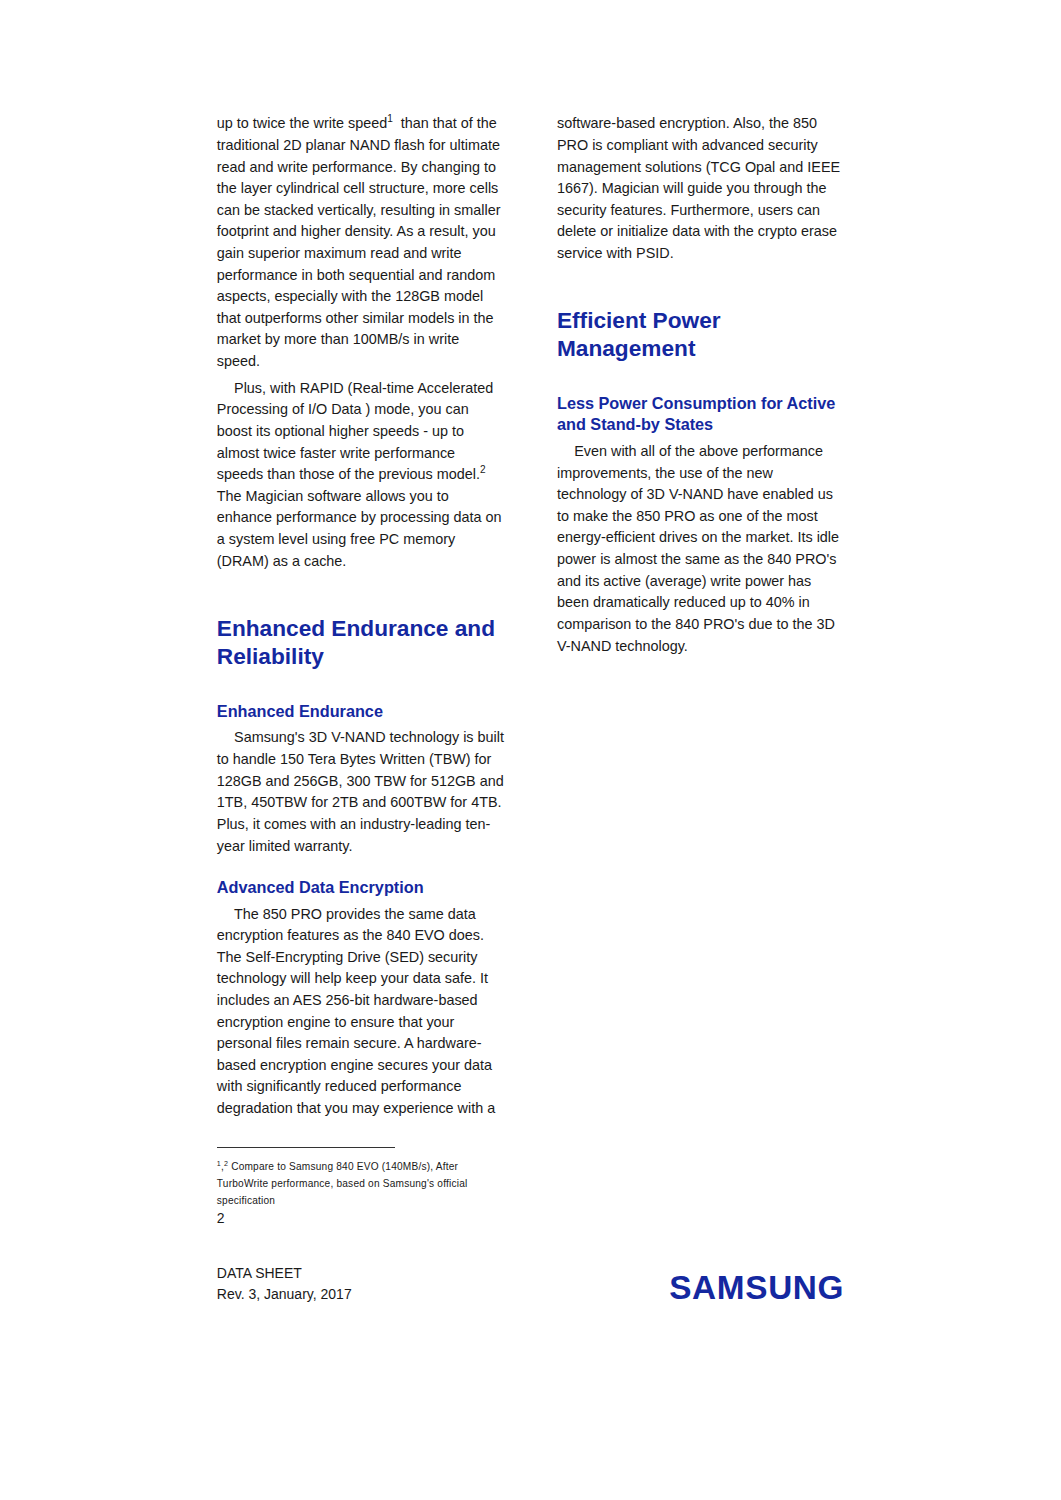up to twice the write speed1 than that of the traditional 2D planar NAND flash for ultimate read and write performance. By changing to the layer cylindrical cell structure, more cells can be stacked vertically, resulting in smaller footprint and higher density. As a result, you gain superior maximum read and write performance in both sequential and random aspects, especially with the 128GB model that outperforms other similar models in the market by more than 100MB/s in write speed.
Plus, with RAPID (Real-time Accelerated Processing of I/O Data ) mode, you can boost its optional higher speeds - up to almost twice faster write performance speeds than those of the previous model.2 The Magician software allows you to enhance performance by processing data on a system level using free PC memory (DRAM) as a cache.
Enhanced Endurance and Reliability
Enhanced Endurance
Samsung's 3D V-NAND technology is built to handle 150 Tera Bytes Written (TBW) for 128GB and 256GB, 300 TBW for 512GB and 1TB, 450TBW for 2TB and 600TBW for 4TB. Plus, it comes with an industry-leading ten-year limited warranty.
Advanced Data Encryption
The 850 PRO provides the same data encryption features as the 840 EVO does. The Self-Encrypting Drive (SED) security technology will help keep your data safe. It includes an AES 256-bit hardware-based encryption engine to ensure that your personal files remain secure. A hardware-based encryption engine secures your data with significantly reduced performance degradation that you may experience with a
1,2 Compare to Samsung 840 EVO (140MB/s), After TurboWrite performance, based on Samsung's official specification
software-based encryption. Also, the 850 PRO is compliant with advanced security management solutions (TCG Opal and IEEE 1667). Magician will guide you through the security features. Furthermore, users can delete or initialize data with the crypto erase service with PSID.
Efficient Power Management
Less Power Consumption for Active and Stand-by States
Even with all of the above performance improvements, the use of the new technology of 3D V-NAND have enabled us to make the 850 PRO as one of the most energy-efficient drives on the market. Its idle power is almost the same as the 840 PRO's and its active (average) write power has been dramatically reduced up to 40% in comparison to the 840 PRO's due to the 3D V-NAND technology.
2
DATA SHEET
Rev. 3, January, 2017
SAMSUNG